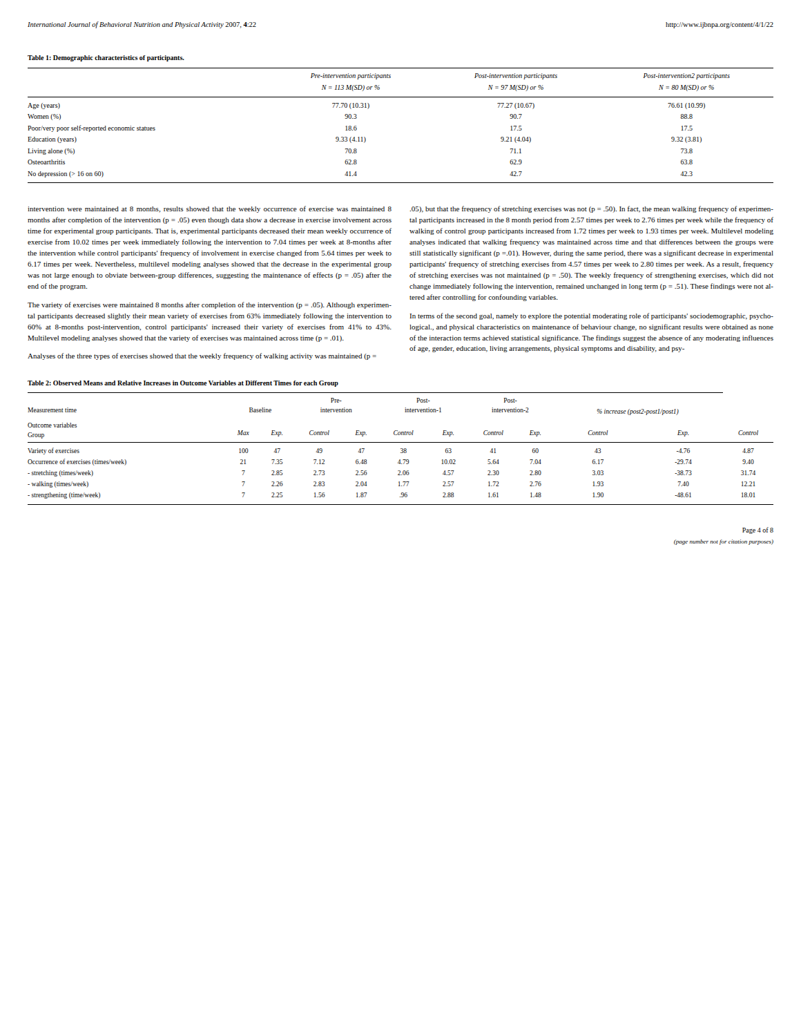International Journal of Behavioral Nutrition and Physical Activity 2007, 4:22
http://www.ijbnpa.org/content/4/1/22
Table 1: Demographic characteristics of participants.
| | Pre-intervention participants | Post-intervention participants | Post-intervention2 participants |
| --- | --- | --- | --- |
| | N = 113 M(SD) or % | N = 97 M(SD) or % | N = 80 M(SD) or % |
| Age (years) | 77.70 (10.31) | 77.27 (10.67) | 76.61 (10.99) |
| Women (%) | 90.3 | 90.7 | 88.8 |
| Poor/very poor self-reported economic statues | 18.6 | 17.5 | 17.5 |
| Education (years) | 9.33 (4.11) | 9.21 (4.04) | 9.32 (3.81) |
| Living alone (%) | 70.8 | 71.1 | 73.8 |
| Osteoarthritis | 62.8 | 62.9 | 63.8 |
| No depression (> 16 on 60) | 41.4 | 42.7 | 42.3 |
intervention were maintained at 8 months, results showed that the weekly occurrence of exercise was maintained 8 months after completion of the intervention (p = .05) even though data show a decrease in exercise involvement across time for experimental group participants. That is, experimental participants decreased their mean weekly occurrence of exercise from 10.02 times per week immediately following the intervention to 7.04 times per week at 8-months after the intervention while control participants' frequency of involvement in exercise changed from 5.64 times per week to 6.17 times per week. Nevertheless, multilevel modeling analyses showed that the decrease in the experimental group was not large enough to obviate between-group differences, suggesting the maintenance of effects (p = .05) after the end of the program.
The variety of exercises were maintained 8 months after completion of the intervention (p = .05). Although experimental participants decreased slightly their mean variety of exercises from 63% immediately following the intervention to 60% at 8-months post-intervention, control participants' increased their variety of exercises from 41% to 43%. Multilevel modeling analyses showed that the variety of exercises was maintained across time (p = .01).
Analyses of the three types of exercises showed that the weekly frequency of walking activity was maintained (p =
.05), but that the frequency of stretching exercises was not (p = .50). In fact, the mean walking frequency of experimental participants increased in the 8 month period from 2.57 times per week to 2.76 times per week while the frequency of walking of control group participants increased from 1.72 times per week to 1.93 times per week. Multilevel modeling analyses indicated that walking frequency was maintained across time and that differences between the groups were still statistically significant (p =.01). However, during the same period, there was a significant decrease in experimental participants' frequency of stretching exercises from 4.57 times per week to 2.80 times per week. As a result, frequency of stretching exercises was not maintained (p = .50). The weekly frequency of strengthening exercises, which did not change immediately following the intervention, remained unchanged in long term (p = .51). These findings were not altered after controlling for confounding variables.
In terms of the second goal, namely to explore the potential moderating role of participants' sociodemographic, psychological., and physical characteristics on maintenance of behaviour change, no significant results were obtained as none of the interaction terms achieved statistical significance. The findings suggest the absence of any moderating influences of age, gender, education, living arrangements, physical symptoms and disability, and psy-
Table 2: Observed Means and Relative Increases in Outcome Variables at Different Times for each Group
| Measurement time | Baseline | Pre- intervention | Post- intervention-1 | Post- intervention-2 | % increase (post2-post1/post1) |
| --- | --- | --- | --- | --- | --- |
| Outcome variables Group | Max | Exp. | Control | Exp. | Control | Exp. | Control | Exp. | Control | Exp. | Control |
| Variety of exercises | 100 | 47 | 49 | 47 | 38 | 63 | 41 | 60 | 43 | -4.76 | 4.87 |
| Occurrence of exercises (times/week) | 21 | 7.35 | 7.12 | 6.48 | 4.79 | 10.02 | 5.64 | 7.04 | 6.17 | -29.74 | 9.40 |
| - stretching (times/week) | 7 | 2.85 | 2.73 | 2.56 | 2.06 | 4.57 | 2.30 | 2.80 | 3.03 | -38.73 | 31.74 |
| - walking (times/week) | 7 | 2.26 | 2.83 | 2.04 | 1.77 | 2.57 | 1.72 | 2.76 | 1.93 | 7.40 | 12.21 |
| - strengthening (time/week) | 7 | 2.25 | 1.56 | 1.87 | .96 | 2.88 | 1.61 | 1.48 | 1.90 | -48.61 | 18.01 |
Page 4 of 8 (page number not for citation purposes)